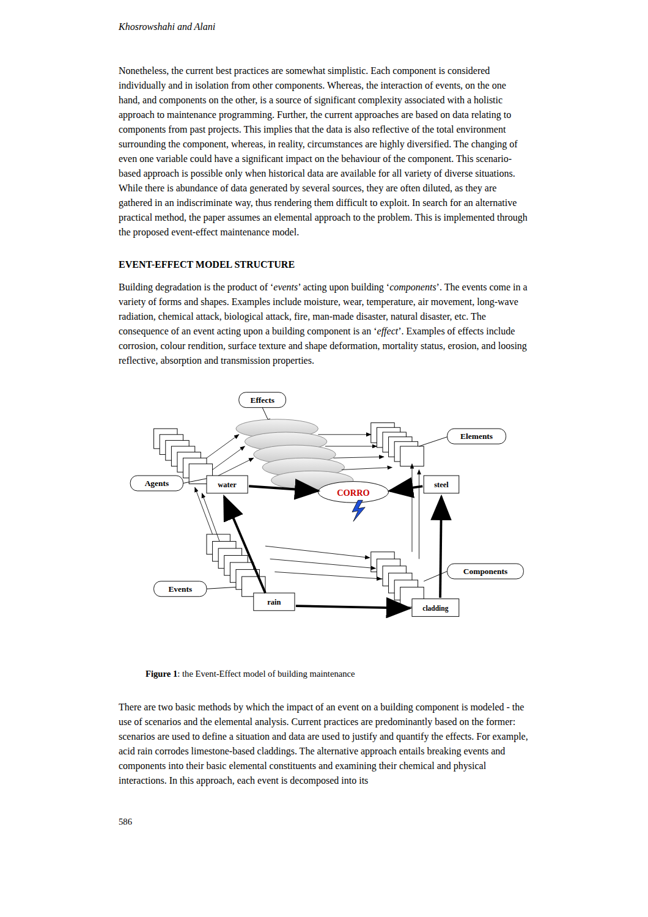Khosrowshahi and Alani
Nonetheless, the current best practices are somewhat simplistic. Each component is considered individually and in isolation from other components. Whereas, the interaction of events, on the one hand, and components on the other, is a source of significant complexity associated with a holistic approach to maintenance programming. Further, the current approaches are based on data relating to components from past projects. This implies that the data is also reflective of the total environment surrounding the component, whereas, in reality, circumstances are highly diversified. The changing of even one variable could have a significant impact on the behaviour of the component. This scenario-based approach is possible only when historical data are available for all variety of diverse situations. While there is abundance of data generated by several sources, they are often diluted, as they are gathered in an indiscriminate way, thus rendering them difficult to exploit. In search for an alternative practical method, the paper assumes an elemental approach to the problem. This is implemented through the proposed event-effect maintenance model.
Event-Effect Model Structure
Building degradation is the product of ‘events’ acting upon building ‘components’. The events come in a variety of forms and shapes. Examples include moisture, wear, temperature, air movement, long-wave radiation, chemical attack, biological attack, fire, man-made disaster, natural disaster, etc. The consequence of an event acting upon a building component is an ‘effect’. Examples of effects include corrosion, colour rendition, surface texture and shape deformation, mortality status, erosion, and loosing reflective, absorption and transmission properties.
Effects Elements steel Agents water CORRO Events rain Components cladding
Figure 1: the Event-Effect model of building maintenance
There are two basic methods by which the impact of an event on a building component is modeled - the use of scenarios and the elemental analysis. Current practices are predominantly based on the former: scenarios are used to define a situation and data are used to justify and quantify the effects. For example, acid rain corrodes limestone-based claddings. The alternative approach entails breaking events and components into their basic elemental constituents and examining their chemical and physical interactions. In this approach, each event is decomposed into its
586